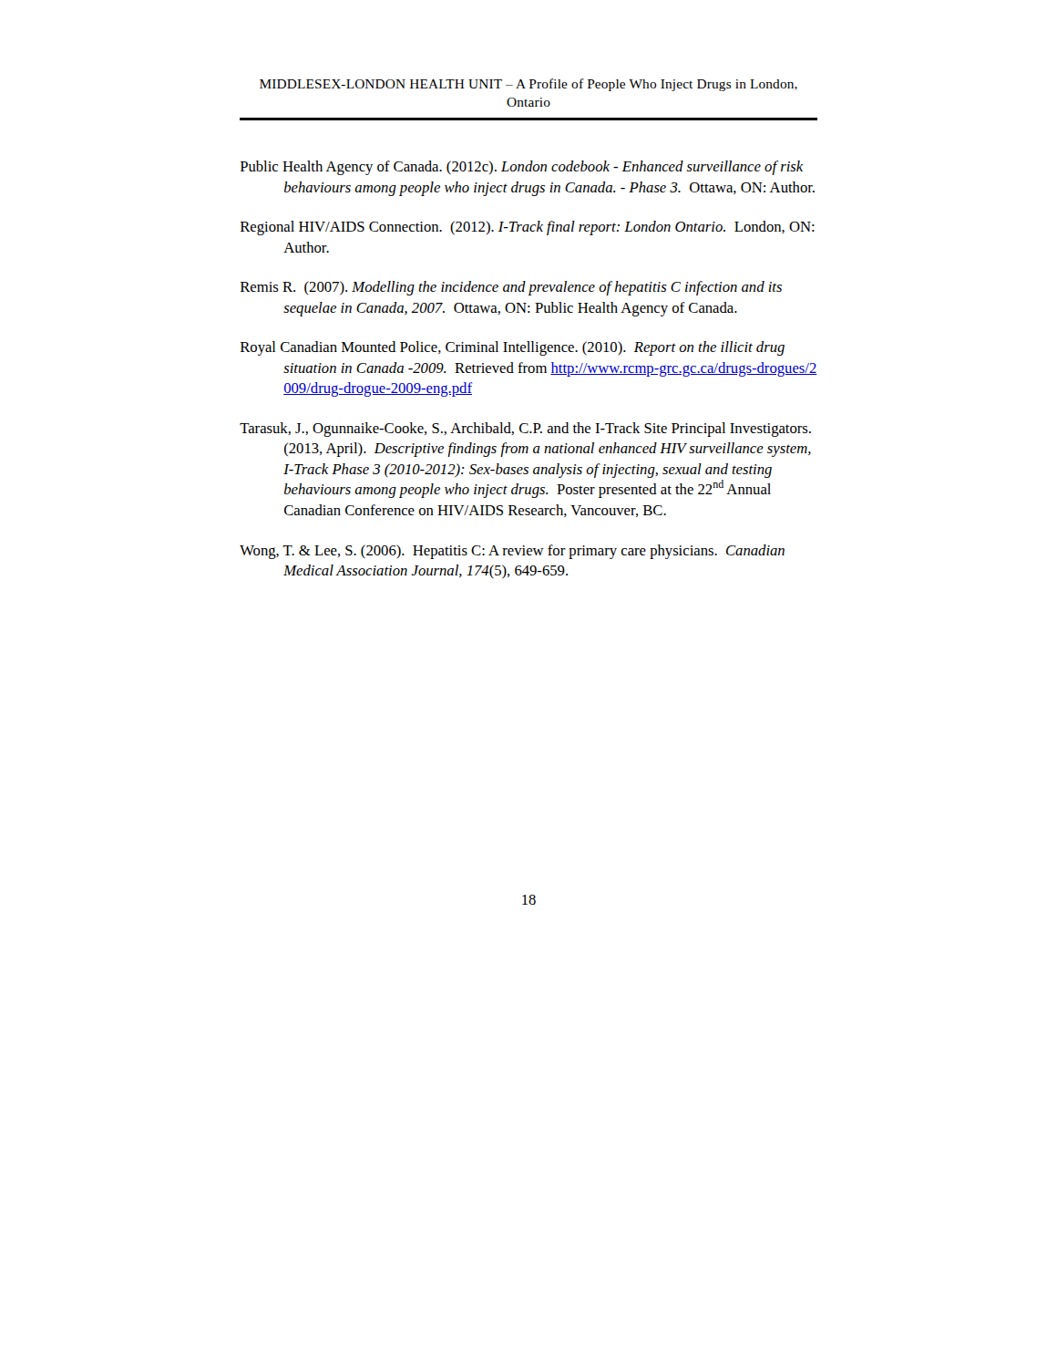MIDDLESEX-LONDON HEALTH UNIT – A Profile of People Who Inject Drugs in London, Ontario
Public Health Agency of Canada. (2012c). London codebook - Enhanced surveillance of risk behaviours among people who inject drugs in Canada. - Phase 3. Ottawa, ON: Author.
Regional HIV/AIDS Connection. (2012). I-Track final report: London Ontario. London, ON: Author.
Remis R. (2007). Modelling the incidence and prevalence of hepatitis C infection and its sequelae in Canada, 2007. Ottawa, ON: Public Health Agency of Canada.
Royal Canadian Mounted Police, Criminal Intelligence. (2010). Report on the illicit drug situation in Canada -2009. Retrieved from http://www.rcmp-grc.gc.ca/drugs-drogues/2009/drug-drogue-2009-eng.pdf
Tarasuk, J., Ogunnaike-Cooke, S., Archibald, C.P. and the I-Track Site Principal Investigators. (2013, April). Descriptive findings from a national enhanced HIV surveillance system, I-Track Phase 3 (2010-2012): Sex-bases analysis of injecting, sexual and testing behaviours among people who inject drugs. Poster presented at the 22nd Annual Canadian Conference on HIV/AIDS Research, Vancouver, BC.
Wong, T. & Lee, S. (2006). Hepatitis C: A review for primary care physicians. Canadian Medical Association Journal, 174(5), 649-659.
18